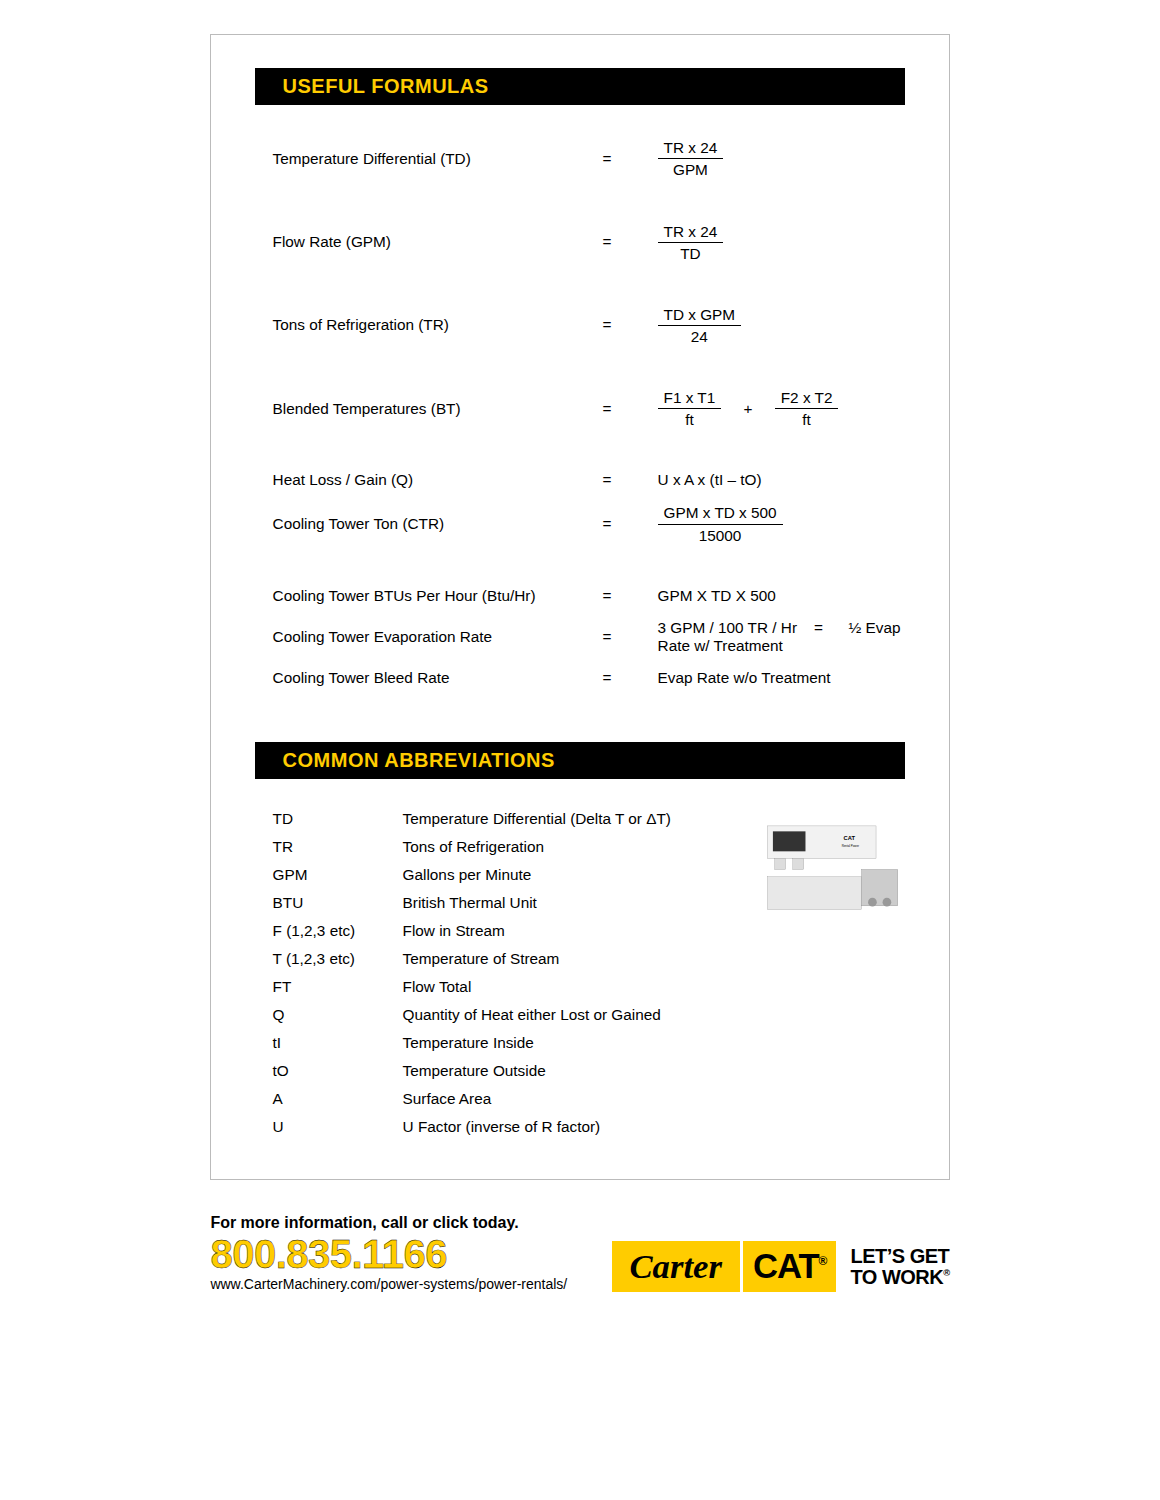USEFUL FORMULAS
| Temperature Differential (TD) | = | TR x 24 GPM |
| Flow Rate (GPM) | = | TR x 24 TD |
| Tons of Refrigeration (TR) | = | TD x GPM 24 |
| Blended Temperatures (BT) | = | F1 x T1 ft + F2 x T2 ft |
| Heat Loss / Gain (Q) | = | U x A x (tI – tO) |
| Cooling Tower Ton (CTR) | = | GPM x TD x 500 15000 |
| Cooling Tower BTUs Per Hour (Btu/Hr) | = | GPM X TD X 500 |
| Cooling Tower Evaporation Rate | = | 3 GPM / 100 TR / Hr = ½ Evap Rate w/ Treatment |
| Cooling Tower Bleed Rate | = | Evap Rate w/o Treatment |
COMMON ABBREVIATIONS
| TD | Temperature Differential (Delta T or ΔT) |
| TR | Tons of Refrigeration |
| GPM | Gallons per Minute |
| BTU | British Thermal Unit |
| F (1,2,3 etc) | Flow in Stream |
| T (1,2,3 etc) | Temperature of Stream |
| FT | Flow Total |
| Q | Quantity of Heat either Lost or Gained |
| tI | Temperature Inside |
| tO | Temperature Outside |
| A | Surface Area |
| U | U Factor (inverse of R factor) |
For more information, call or click today.
800.835.1166
www.CarterMachinery.com/power-systems/power-rentals/
Carter
CAT®
LET’S GET
TO WORK®